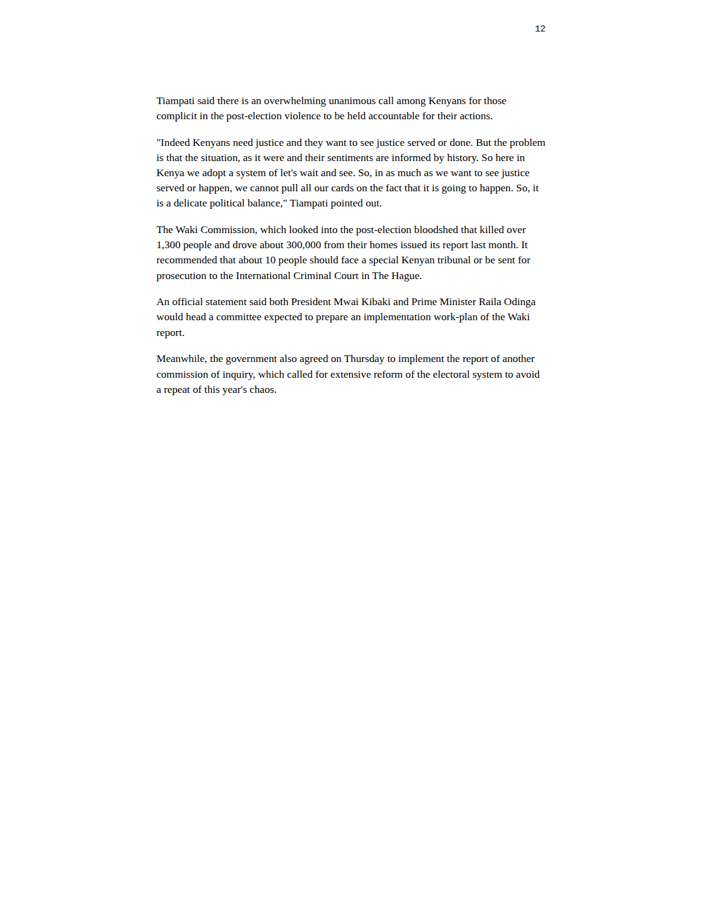12
Tiampati said there is an overwhelming unanimous call among Kenyans for those complicit in the post-election violence to be held accountable for their actions.
"Indeed Kenyans need justice and they want to see justice served or done. But the problem is that the situation, as it were and their sentiments are informed by history. So here in Kenya we adopt a system of let's wait and see. So, in as much as we want to see justice served or happen, we cannot pull all our cards on the fact that it is going to happen. So, it is a delicate political balance," Tiampati pointed out.
The Waki Commission, which looked into the post-election bloodshed that killed over 1,300 people and drove about 300,000 from their homes issued its report last month. It recommended that about 10 people should face a special Kenyan tribunal or be sent for prosecution to the International Criminal Court in The Hague.
An official statement said both President Mwai Kibaki and Prime Minister Raila Odinga would head a committee expected to prepare an implementation work-plan of the Waki report.
Meanwhile, the government also agreed on Thursday to implement the report of another commission of inquiry, which called for extensive reform of the electoral system to avoid a repeat of this year's chaos.